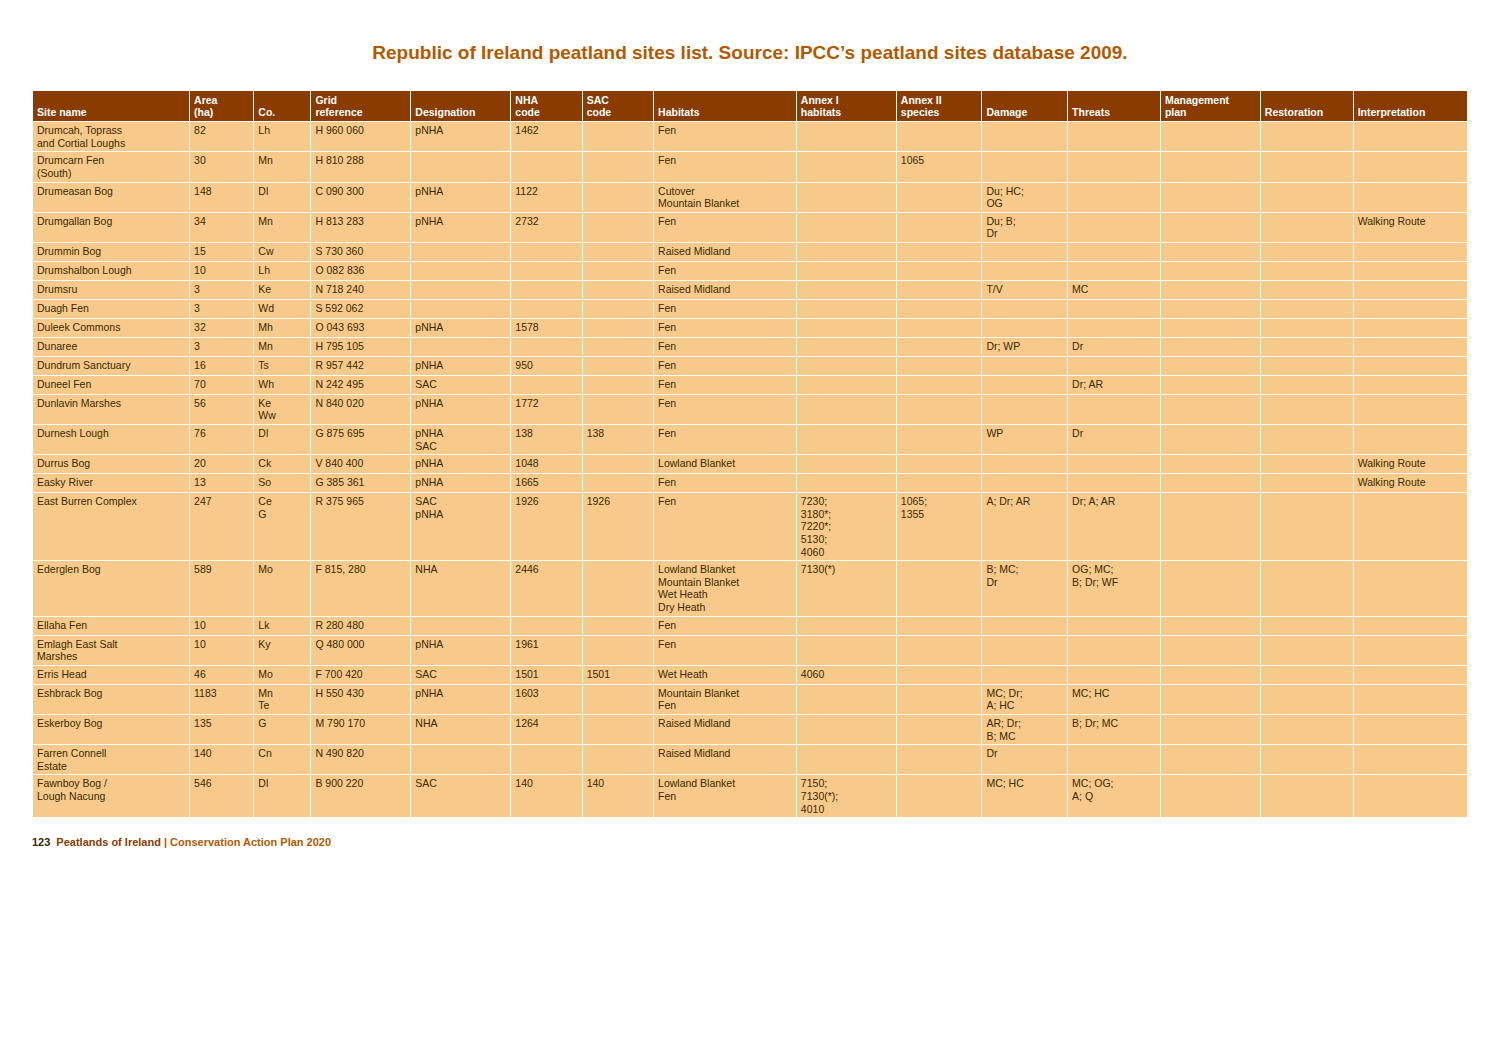Republic of Ireland peatland sites list. Source: IPCC’s peatland sites database 2009.
| Site name | Area (ha) | Co. | Grid reference | Designation | NHA code | SAC code | Habitats | Annex I habitats | Annex II species | Damage | Threats | Management plan | Restoration | Interpretation |
| --- | --- | --- | --- | --- | --- | --- | --- | --- | --- | --- | --- | --- | --- | --- |
| Drumcah, Toprass and Cortial Loughs | 82 | Lh | H 960 060 | pNHA | 1462 | | Fen | | | | | | | |
| Drumcarn Fen (South) | 30 | Mn | H 810 288 | | | | Fen | | 1065 | | | | | |
| Drumeasan Bog | 148 | Dl | C 090 300 | pNHA | 1122 | | Cutover Mountain Blanket | | | Du; HC; OG | | | | |
| Drumgallan Bog | 34 | Mn | H 813 283 | pNHA | 2732 | | Fen | | | Du; B; Dr | | | | Walking Route |
| Drummin Bog | 15 | Cw | S 730 360 | | | | Raised Midland | | | | | | | |
| Drumshalbon Lough | 10 | Lh | O 082 836 | | | | Fen | | | | | | | |
| Drumsru | 3 | Ke | N 718 240 | | | | Raised Midland | | | T/V | MC | | | |
| Duagh Fen | 3 | Wd | S 592 062 | | | | Fen | | | | | | | |
| Duleek Commons | 32 | Mh | O 043 693 | pNHA | 1578 | | Fen | | | | | | | |
| Dunaree | 3 | Mn | H 795 105 | | | | Fen | | | Dr; WP | Dr | | | |
| Dundrum Sanctuary | 16 | Ts | R 957 442 | pNHA | 950 | | Fen | | | | | | | |
| Duneel Fen | 70 | Wh | N 242 495 | SAC | | | Fen | | | | Dr; AR | | | |
| Dunlavin Marshes | 56 | Ke Ww | N 840 020 | pNHA | 1772 | | Fen | | | | | | | |
| Durnesh Lough | 76 | Dl | G 875 695 | pNHA SAC | 138 | 138 | Fen | | | WP | Dr | | | |
| Durrus Bog | 20 | Ck | V 840 400 | pNHA | 1048 | | Lowland Blanket | | | | | | | Walking Route |
| Easky River | 13 | So | G 385 361 | pNHA | 1665 | | Fen | | | | | | | Walking Route |
| East Burren Complex | 247 | Ce G | R 375 965 | SAC pNHA | 1926 | 1926 | Fen | 7230; 3180*; 7220*; 5130; 4060 | 1065; 1355 | A; Dr; AR | Dr; A; AR | | | |
| Ederglen Bog | 589 | Mo | F 815, 280 | NHA | 2446 | | Lowland Blanket Mountain Blanket Wet Heath Dry Heath | 7130(*) | | B; MC; Dr | OG; MC; B; Dr; WF | | | |
| Ellaha Fen | 10 | Lk | R 280 480 | | | | Fen | | | | | | | |
| Emlagh East Salt Marshes | 10 | Ky | Q 480 000 | pNHA | 1961 | | Fen | | | | | | | |
| Erris Head | 46 | Mo | F 700 420 | SAC | 1501 | 1501 | Wet Heath | 4060 | | | | | | |
| Eshbrack Bog | 1183 | Mn Te | H 550 430 | pNHA | 1603 | | Mountain Blanket Fen | | | MC; Dr; A; HC | MC; HC | | | |
| Eskerboy Bog | 135 | G | M 790 170 | NHA | 1264 | | Raised Midland | | | AR; Dr; B; MC | B; Dr; MC | | | |
| Farren Connell Estate | 140 | Cn | N 490 820 | | | | Raised Midland | | | Dr | | | | |
| Fawnboy Bog / Lough Nacung | 546 | Dl | B 900 220 | SAC | 140 | 140 | Lowland Blanket Fen | 7150; 7130(*); 4010 | | MC; HC | MC; OG; A; Q | | | |
123 Peatlands of Ireland | Conservation Action Plan 2020